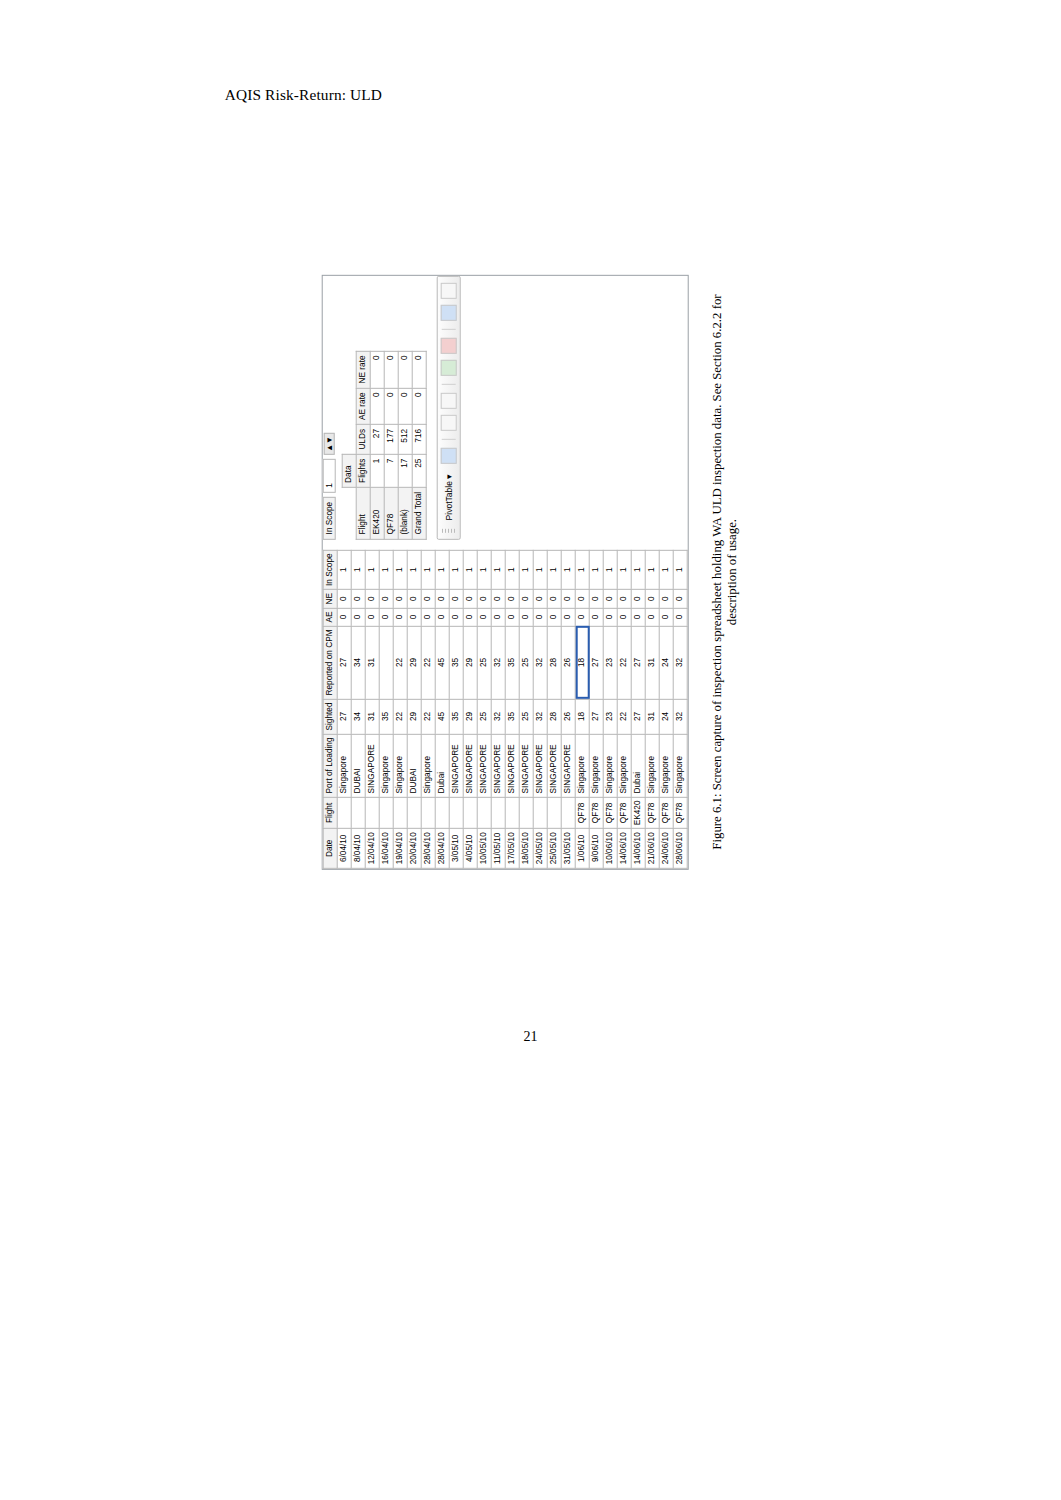AQIS Risk-Return: ULD
| Date | Flight | Port of Loading | Sighted | Reported on CPM | AE | NE | In Scope |
| --- | --- | --- | --- | --- | --- | --- | --- |
| 6/04/10 | | Singapore | 27 | 27 | 0 | 0 | 1 |
| 8/04/10 | | DUBAI | 34 | 34 | 0 | 0 | 1 |
| 12/04/10 | | SINGAPORE | 31 | 31 | 0 | 0 | 1 |
| 16/04/10 | | Singapore | 35 | | 0 | 0 | 1 |
| 19/04/10 | | Singapore | 22 | 22 | 0 | 0 | 1 |
| 20/04/10 | | DUBAI | 29 | 29 | 0 | 0 | 1 |
| 28/04/10 | | Singapore | 22 | 22 | 0 | 0 | 1 |
| 28/04/10 | | Dubai | 45 | 45 | 0 | 0 | 1 |
| 3/05/10 | | SINGAPORE | 35 | 35 | 0 | 0 | 1 |
| 4/05/10 | | SINGAPORE | 29 | 29 | 0 | 0 | 1 |
| 10/05/10 | | SINGAPORE | 25 | 25 | 0 | 0 | 1 |
| 11/05/10 | | SINGAPORE | 32 | 32 | 0 | 0 | 1 |
| 17/05/10 | | SINGAPORE | 35 | 35 | 0 | 0 | 1 |
| 18/05/10 | | SINGAPORE | 25 | 25 | 0 | 0 | 1 |
| 24/05/10 | | SINGAPORE | 32 | 32 | 0 | 0 | 1 |
| 25/05/10 | | SINGAPORE | 28 | 28 | 0 | 0 | 1 |
| 31/05/10 | | SINGAPORE | 26 | 26 | 0 | 0 | 1 |
| 1/06/10 | QF78 | Singapore | 18 | 18 | 0 | 0 | 1 |
| 9/06/10 | QF78 | Singapore | 27 | 27 | 0 | 0 | 1 |
| 10/06/10 | QF78 | Singapore | 23 | 23 | 0 | 0 | 1 |
| 14/06/10 | QF78 | Singapore | 22 | 22 | 0 | 0 | 1 |
| 14/06/10 | EK420 | Dubai | 27 | 27 | 0 | 0 | 1 |
| 21/06/10 | QF78 | Singapore | 31 | 31 | 0 | 0 | 1 |
| 24/06/10 | QF78 | Singapore | 24 | 24 | 0 | 0 | 1 |
| 28/06/10 | QF78 | Singapore | 32 | 32 | 0 | 0 | 1 |
In Scope 1 ▲▼
| | Data | | | |
| Flight | Flights | ULDs | AE rate | NE rate |
| EK420 | 1 | 27 | 0 | 0 |
| QF78 | 7 | 177 | 0 | 0 |
| (blank) | 17 | 512 | 0 | 0 |
| Grand Total | 25 | 716 | 0 | 0 |
PivotTable ▾
Figure 6.1: Screen capture of inspection spreadsheet holding WA ULD inspection data. See Section 6.2.2 for description of usage.
21